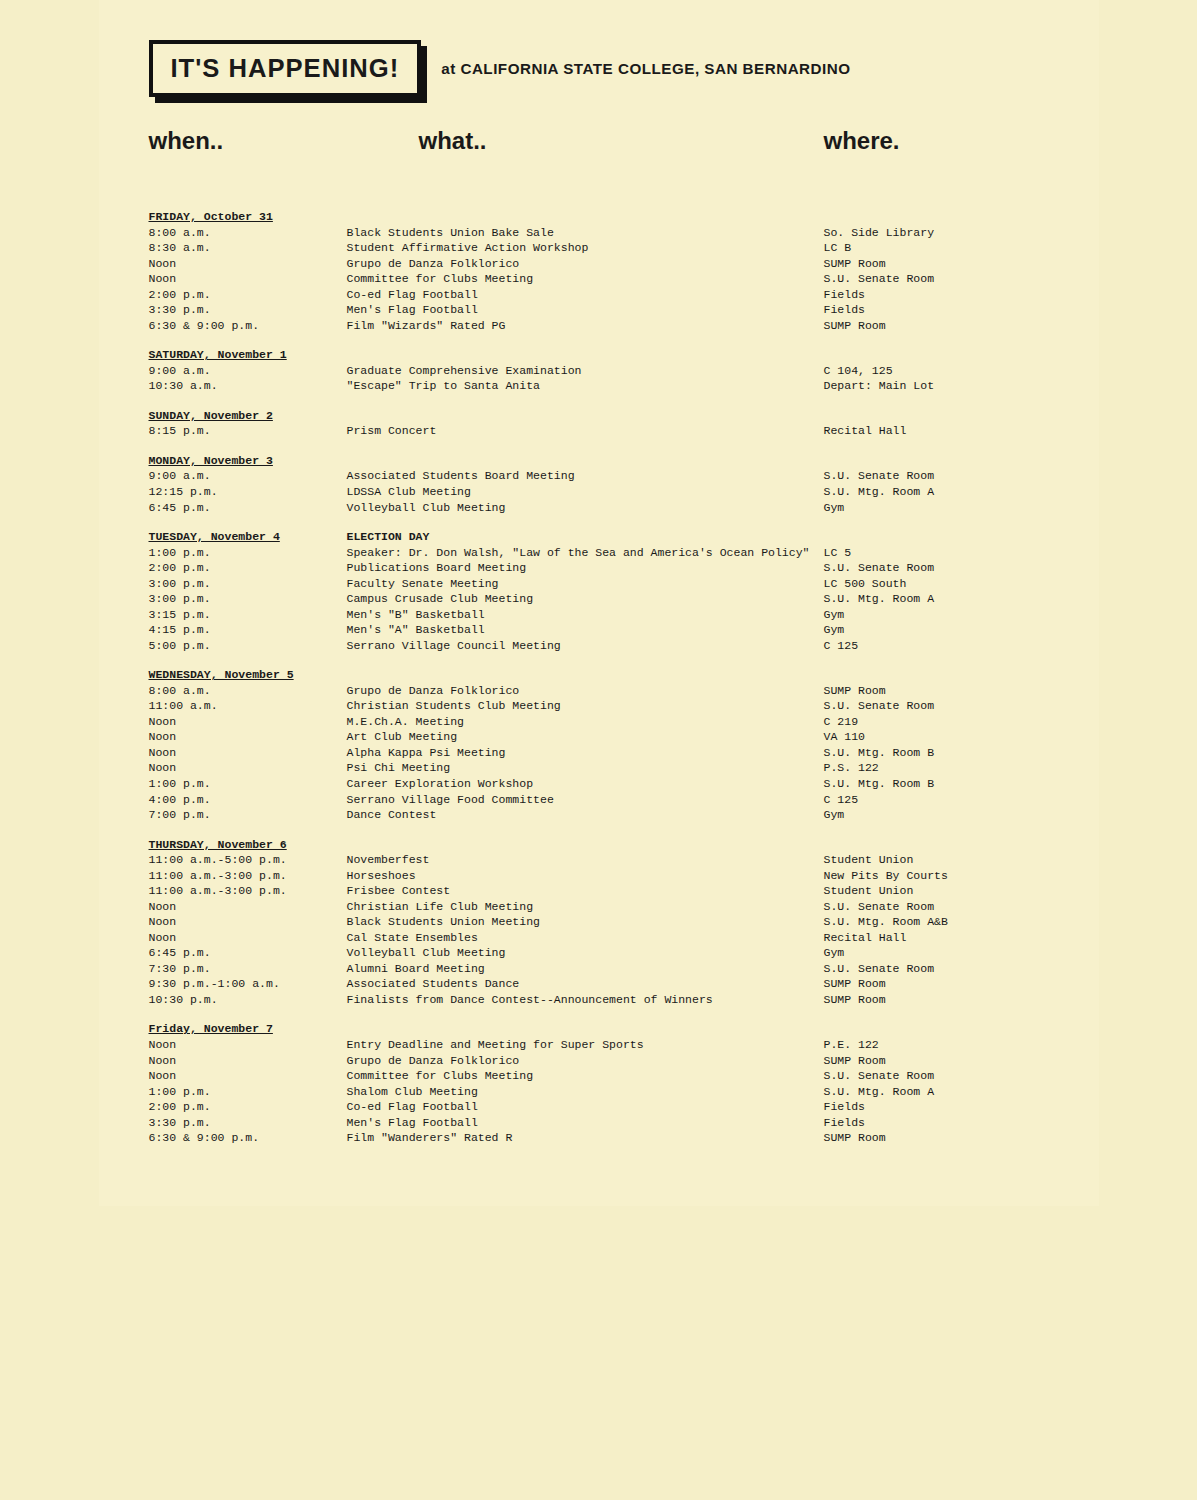IT'S HAPPENING!
at CALIFORNIA STATE COLLEGE, SAN BERNARDINO
when.. what.. where.
| FRIDAY, October 31 | | |
| 8:00 a.m. | Black Students Union Bake Sale | So. Side Library |
| 8:30 a.m. | Student Affirmative Action Workshop | LC B |
| Noon | Grupo de Danza Folklorico | SUMP Room |
| Noon | Committee for Clubs Meeting | S.U. Senate Room |
| 2:00 p.m. | Co-ed Flag Football | Fields |
| 3:30 p.m. | Men's Flag Football | Fields |
| 6:30 & 9:00 p.m. | Film "Wizards" Rated PG | SUMP Room |
| SATURDAY, November 1 | | |
| 9:00 a.m. | Graduate Comprehensive Examination | C 104, 125 |
| 10:30 a.m. | "Escape" Trip to Santa Anita | Depart: Main Lot |
| SUNDAY, November 2 | | |
| 8:15 p.m. | Prism Concert | Recital Hall |
| MONDAY, November 3 | | |
| 9:00 a.m. | Associated Students Board Meeting | S.U. Senate Room |
| 12:15 p.m. | LDSSA Club Meeting | S.U. Mtg. Room A |
| 6:45 p.m. | Volleyball Club Meeting | Gym |
| TUESDAY, November 4 | ELECTION DAY | |
| 1:00 p.m. | Speaker: Dr. Don Walsh, "Law of the Sea and America's Ocean Policy" | LC 5 |
| 2:00 p.m. | Publications Board Meeting | S.U. Senate Room |
| 3:00 p.m. | Faculty Senate Meeting | LC 500 South |
| 3:00 p.m. | Campus Crusade Club Meeting | S.U. Mtg. Room A |
| 3:15 p.m. | Men's "B" Basketball | Gym |
| 4:15 p.m. | Men's "A" Basketball | Gym |
| 5:00 p.m. | Serrano Village Council Meeting | C 125 |
| WEDNESDAY, November 5 | | |
| 8:00 a.m. | Grupo de Danza Folklorico | SUMP Room |
| 11:00 a.m. | Christian Students Club Meeting | S.U. Senate Room |
| Noon | M.E.Ch.A. Meeting | C 219 |
| Noon | Art Club Meeting | VA 110 |
| Noon | Alpha Kappa Psi Meeting | S.U. Mtg. Room B |
| Noon | Psi Chi Meeting | P.S. 122 |
| 1:00 p.m. | Career Exploration Workshop | S.U. Mtg. Room B |
| 4:00 p.m. | Serrano Village Food Committee | C 125 |
| 7:00 p.m. | Dance Contest | Gym |
| THURSDAY, November 6 | | |
| 11:00 a.m.-5:00 p.m. | Novemberfest | Student Union |
| 11:00 a.m.-3:00 p.m. | Horseshoes | New Pits By Courts |
| 11:00 a.m.-3:00 p.m. | Frisbee Contest | Student Union |
| Noon | Christian Life Club Meeting | S.U. Senate Room |
| Noon | Black Students Union Meeting | S.U. Mtg. Room A&B |
| Noon | Cal State Ensembles | Recital Hall |
| 6:45 p.m. | Volleyball Club Meeting | Gym |
| 7:30 p.m. | Alumni Board Meeting | S.U. Senate Room |
| 9:30 p.m.-1:00 a.m. | Associated Students Dance | SUMP Room |
| 10:30 p.m. | Finalists from Dance Contest--Announcement of Winners | SUMP Room |
| Friday, November 7 | | |
| Noon | Entry Deadline and Meeting for Super Sports | P.E. 122 |
| Noon | Grupo de Danza Folklorico | SUMP Room |
| Noon | Committee for Clubs Meeting | S.U. Senate Room |
| 1:00 p.m. | Shalom Club Meeting | S.U. Mtg. Room A |
| 2:00 p.m. | Co-ed Flag Football | Fields |
| 3:30 p.m. | Men's Flag Football | Fields |
| 6:30 & 9:00 p.m. | Film "Wanderers" Rated R | SUMP Room |